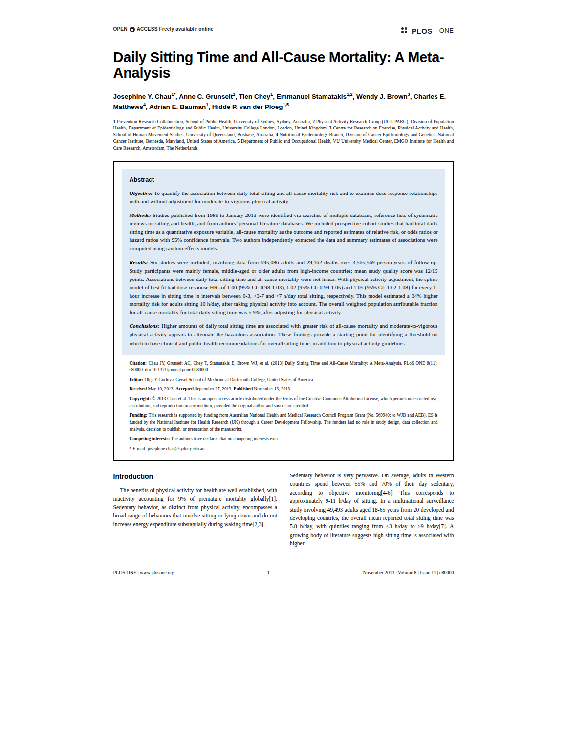OPEN ACCESS Freely available online
PLOSONE
Daily Sitting Time and All-Cause Mortality: A Meta-Analysis
Josephine Y. Chau1*, Anne C. Grunseit1, Tien Chey1, Emmanuel Stamatakis1,2, Wendy J. Brown3, Charles E. Matthews4, Adrian E. Bauman1, Hidde P. van der Ploeg1,5
1 Prevention Research Collaboration, School of Public Health, University of Sydney, Sydney, Australia, 2 Physical Activity Research Group (UCL-PARG), Division of Population Health, Department of Epidemiology and Public Health, University College London, London, United Kingdom, 3 Centre for Research on Exercise, Physical Activity and Health, School of Human Movement Studies, University of Queensland, Brisbane, Australia, 4 Nutritional Epidemiology Branch, Division of Cancer Epidemiology and Genetics, National Cancer Institute, Bethesda, Maryland, United States of America, 5 Department of Public and Occupational Health, VU University Medical Center, EMGO Institute for Health and Care Research, Amsterdam, The Netherlands
Abstract
Objective: To quantify the association between daily total sitting and all-cause mortality risk and to examine dose-response relationships with and without adjustment for moderate-to-vigorous physical activity.
Methods: Studies published from 1989 to January 2013 were identified via searches of multiple databases, reference lists of systematic reviews on sitting and health, and from authors’ personal literature databases. We included prospective cohort studies that had total daily sitting time as a quantitative exposure variable, all-cause mortality as the outcome and reported estimates of relative risk, or odds ratios or hazard ratios with 95% confidence intervals. Two authors independently extracted the data and summary estimates of associations were computed using random effects models.
Results: Six studies were included, involving data from 595,086 adults and 29,162 deaths over 3,565,569 person-years of follow-up. Study participants were mainly female, middle-aged or older adults from high-income countries; mean study quality score was 12/15 points. Associations between daily total sitting time and all-cause mortality were not linear. With physical activity adjustment, the spline model of best fit had dose-response HRs of 1.00 (95% CI: 0.98-1.03), 1.02 (95% CI: 0.99-1.05) and 1.05 (95% CI: 1.02-1.08) for every 1-hour increase in sitting time in intervals between 0-3, >3-7 and >7 h/day total sitting, respectively. This model estimated a 34% higher mortality risk for adults sitting 10 h/day, after taking physical activity into account. The overall weighted population attributable fraction for all-cause mortality for total daily sitting time was 5.9%, after adjusting for physical activity.
Conclusions: Higher amounts of daily total sitting time are associated with greater risk of all-cause mortality and moderate-to-vigorous physical activity appears to attenuate the hazardous association. These findings provide a starting point for identifying a threshold on which to base clinical and public health recommendations for overall sitting time, in addition to physical activity guidelines.
Citation: Chau JY, Grunseit AC, Chey T, Stamatakis E, Brown WJ, et al. (2013) Daily Sitting Time and All-Cause Mortality: A Meta-Analysis. PLoS ONE 8(11): e80000. doi:10.1371/journal.pone.0080000
Editor: Olga Y Gorlova, Geisel School of Medicine at Dartmouth College, United States of America
Received May 10, 2013; Accepted September 27, 2013; Published November 13, 2013
Copyright: © 2013 Chau et al. This is an open-access article distributed under the terms of the Creative Commons Attribution License, which permits unrestricted use, distribution, and reproduction in any medium, provided the original author and source are credited.
Funding: This research is supported by funding from Australian National Health and Medical Research Council Program Grant (No. 569940; to WJB and AEB). ES is funded by the National Institute for Health Research (UK) through a Career Development Fellowship. The funders had no role in study design, data collection and analysis, decision to publish, or preparation of the manuscript.
Competing interests: The authors have declared that no competing interests exist.
* E-mail: josephine.chau@sydney.edu.au
Introduction
The benefits of physical activity for health are well established, with inactivity accounting for 9% of premature mortality globally[1]. Sedentary behavior, as distinct from physical activity, encompasses a broad range of behaviors that involve sitting or lying down and do not increase energy expenditure substantially during waking time[2,3].
Sedentary behavior is very pervasive. On average, adults in Western countries spend between 55% and 70% of their day sedentary, according to objective monitoring[4-6]. This corresponds to approximately 9-11 h/day of sitting. In a multinational surveillance study involving 49,493 adults aged 18-65 years from 20 developed and developing countries, the overall mean reported total sitting time was 5.8 h/day, with quintiles ranging from <3 h/day to ≥9 h/day[7]. A growing body of literature suggests high sitting time is associated with higher
PLOS ONE | www.plosone.org
1
November 2013 | Volume 8 | Issue 11 | e80000